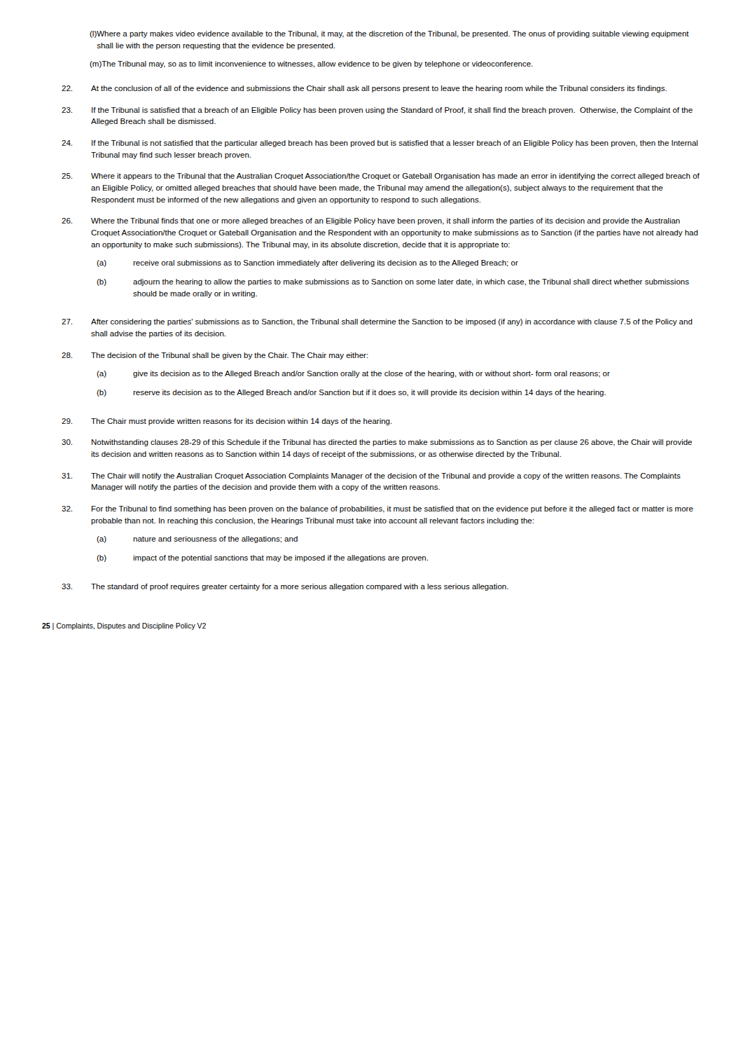(l) Where a party makes video evidence available to the Tribunal, it may, at the discretion of the Tribunal, be presented. The onus of providing suitable viewing equipment shall lie with the person requesting that the evidence be presented.
(m) The Tribunal may, so as to limit inconvenience to witnesses, allow evidence to be given by telephone or videoconference.
22. At the conclusion of all of the evidence and submissions the Chair shall ask all persons present to leave the hearing room while the Tribunal considers its findings.
23. If the Tribunal is satisfied that a breach of an Eligible Policy has been proven using the Standard of Proof, it shall find the breach proven. Otherwise, the Complaint of the Alleged Breach shall be dismissed.
24. If the Tribunal is not satisfied that the particular alleged breach has been proved but is satisfied that a lesser breach of an Eligible Policy has been proven, then the Internal Tribunal may find such lesser breach proven.
25. Where it appears to the Tribunal that the Australian Croquet Association/the Croquet or Gateball Organisation has made an error in identifying the correct alleged breach of an Eligible Policy, or omitted alleged breaches that should have been made, the Tribunal may amend the allegation(s), subject always to the requirement that the Respondent must be informed of the new allegations and given an opportunity to respond to such allegations.
26. Where the Tribunal finds that one or more alleged breaches of an Eligible Policy have been proven, it shall inform the parties of its decision and provide the Australian Croquet Association/the Croquet or Gateball Organisation and the Respondent with an opportunity to make submissions as to Sanction (if the parties have not already had an opportunity to make such submissions). The Tribunal may, in its absolute discretion, decide that it is appropriate to:
(a) receive oral submissions as to Sanction immediately after delivering its decision as to the Alleged Breach; or
(b) adjourn the hearing to allow the parties to make submissions as to Sanction on some later date, in which case, the Tribunal shall direct whether submissions should be made orally or in writing.
27. After considering the parties' submissions as to Sanction, the Tribunal shall determine the Sanction to be imposed (if any) in accordance with clause 7.5 of the Policy and shall advise the parties of its decision.
28. The decision of the Tribunal shall be given by the Chair. The Chair may either:
(a) give its decision as to the Alleged Breach and/or Sanction orally at the close of the hearing, with or without short- form oral reasons; or
(b) reserve its decision as to the Alleged Breach and/or Sanction but if it does so, it will provide its decision within 14 days of the hearing.
29. The Chair must provide written reasons for its decision within 14 days of the hearing.
30. Notwithstanding clauses 28-29 of this Schedule if the Tribunal has directed the parties to make submissions as to Sanction as per clause 26 above, the Chair will provide its decision and written reasons as to Sanction within 14 days of receipt of the submissions, or as otherwise directed by the Tribunal.
31. The Chair will notify the Australian Croquet Association Complaints Manager of the decision of the Tribunal and provide a copy of the written reasons. The Complaints Manager will notify the parties of the decision and provide them with a copy of the written reasons.
32. For the Tribunal to find something has been proven on the balance of probabilities, it must be satisfied that on the evidence put before it the alleged fact or matter is more probable than not. In reaching this conclusion, the Hearings Tribunal must take into account all relevant factors including the:
(a) nature and seriousness of the allegations; and
(b) impact of the potential sanctions that may be imposed if the allegations are proven.
33. The standard of proof requires greater certainty for a more serious allegation compared with a less serious allegation.
25 | Complaints, Disputes and Discipline Policy V2